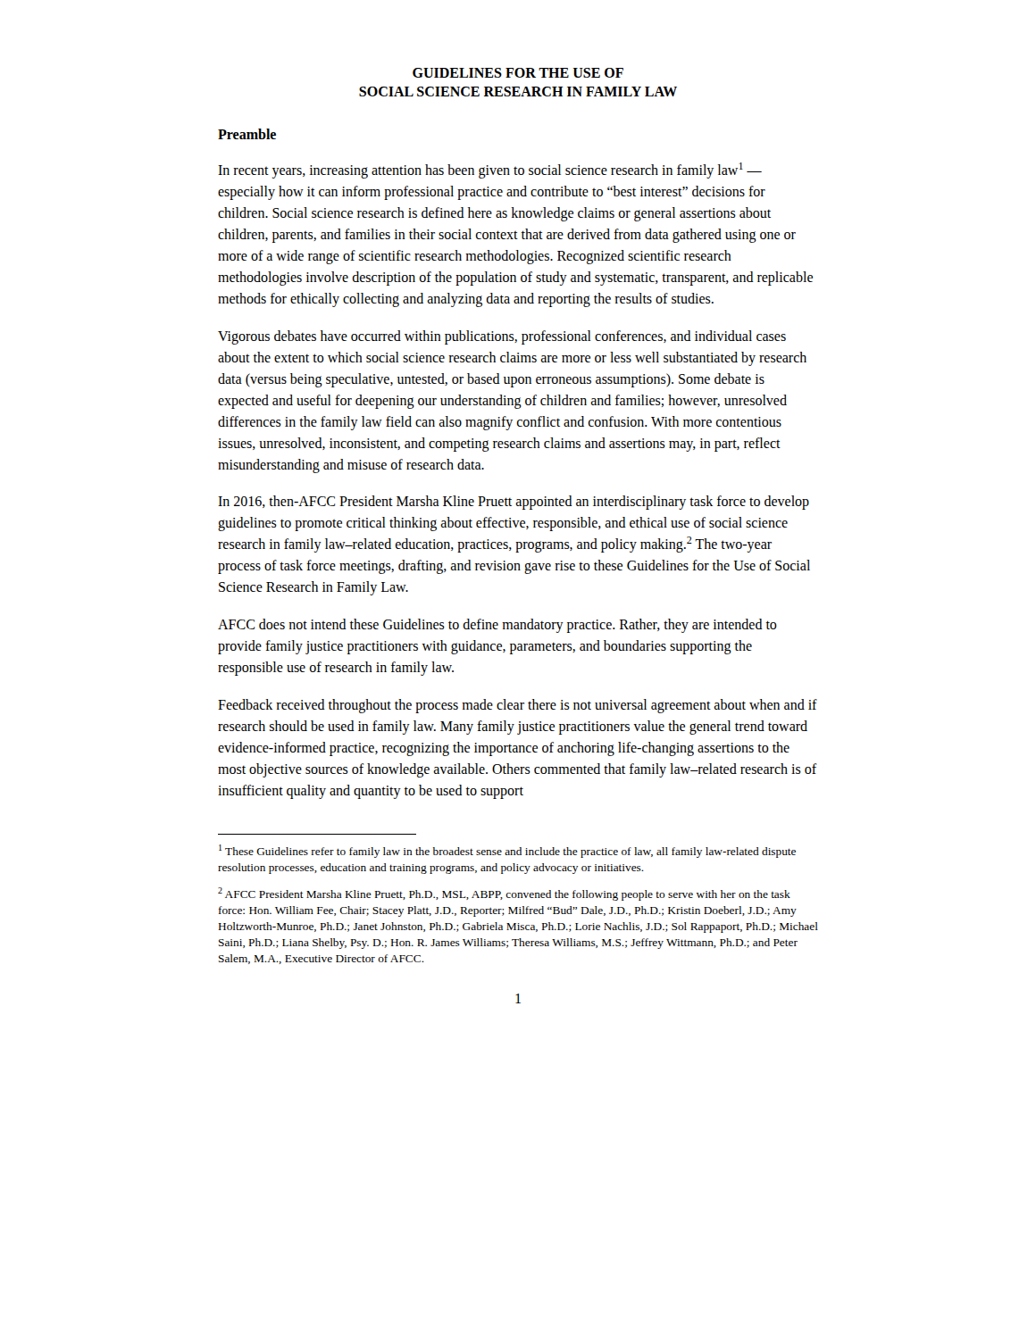Guidelines for the Use of
Social Science Research in Family Law
Preamble
In recent years, increasing attention has been given to social science research in family law1 — especially how it can inform professional practice and contribute to “best interest” decisions for children. Social science research is defined here as knowledge claims or general assertions about children, parents, and families in their social context that are derived from data gathered using one or more of a wide range of scientific research methodologies. Recognized scientific research methodologies involve description of the population of study and systematic, transparent, and replicable methods for ethically collecting and analyzing data and reporting the results of studies.
Vigorous debates have occurred within publications, professional conferences, and individual cases about the extent to which social science research claims are more or less well substantiated by research data (versus being speculative, untested, or based upon erroneous assumptions). Some debate is expected and useful for deepening our understanding of children and families; however, unresolved differences in the family law field can also magnify conflict and confusion. With more contentious issues, unresolved, inconsistent, and competing research claims and assertions may, in part, reflect misunderstanding and misuse of research data.
In 2016, then-AFCC President Marsha Kline Pruett appointed an interdisciplinary task force to develop guidelines to promote critical thinking about effective, responsible, and ethical use of social science research in family law–related education, practices, programs, and policy making.2 The two-year process of task force meetings, drafting, and revision gave rise to these Guidelines for the Use of Social Science Research in Family Law.
AFCC does not intend these Guidelines to define mandatory practice. Rather, they are intended to provide family justice practitioners with guidance, parameters, and boundaries supporting the responsible use of research in family law.
Feedback received throughout the process made clear there is not universal agreement about when and if research should be used in family law. Many family justice practitioners value the general trend toward evidence-informed practice, recognizing the importance of anchoring life-changing assertions to the most objective sources of knowledge available. Others commented that family law–related research is of insufficient quality and quantity to be used to support
1 These Guidelines refer to family law in the broadest sense and include the practice of law, all family law-related dispute resolution processes, education and training programs, and policy advocacy or initiatives.
2 AFCC President Marsha Kline Pruett, Ph.D., MSL, ABPP, convened the following people to serve with her on the task force: Hon. William Fee, Chair; Stacey Platt, J.D., Reporter; Milfred “Bud” Dale, J.D., Ph.D.; Kristin Doeberl, J.D.; Amy Holtzworth-Munroe, Ph.D.; Janet Johnston, Ph.D.; Gabriela Misca, Ph.D.; Lorie Nachlis, J.D.; Sol Rappaport, Ph.D.; Michael Saini, Ph.D.; Liana Shelby, Psy. D.; Hon. R. James Williams; Theresa Williams, M.S.; Jeffrey Wittmann, Ph.D.; and Peter Salem, M.A., Executive Director of AFCC.
1